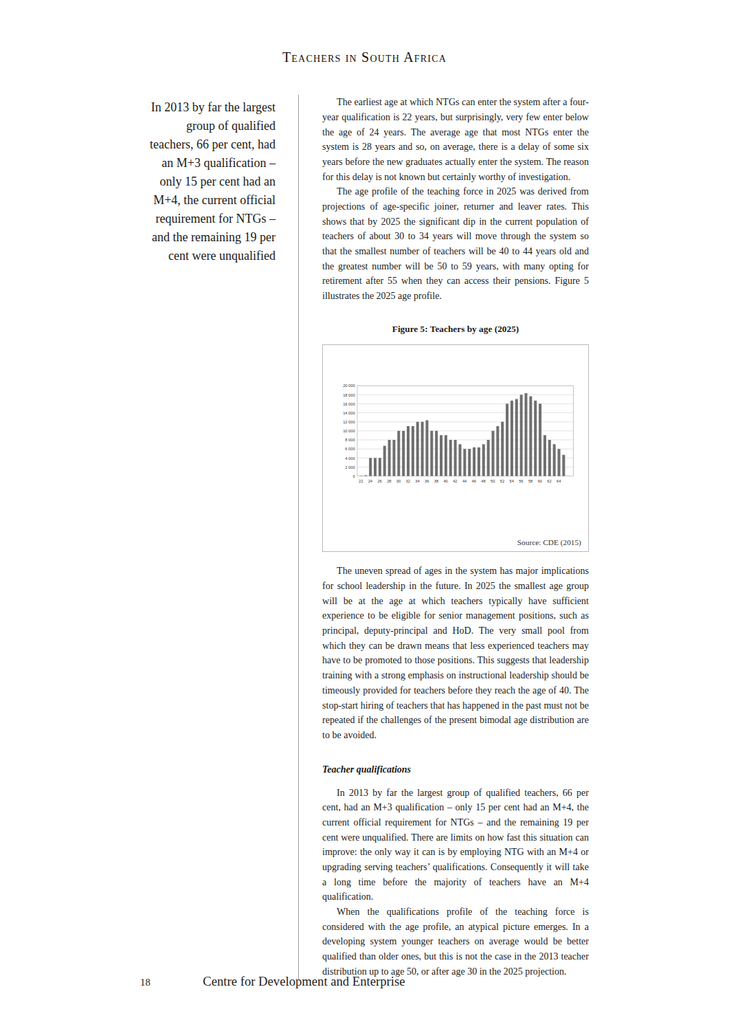Teachers in South Africa
In 2013 by far the largest group of qualified teachers, 66 per cent, had an M+3 qualification – only 15 per cent had an M+4, the current official requirement for NTGs – and the remaining 19 per cent were unqualified
The earliest age at which NTGs can enter the system after a four-year qualification is 22 years, but surprisingly, very few enter below the age of 24 years. The average age that most NTGs enter the system is 28 years and so, on average, there is a delay of some six years before the new graduates actually enter the system. The reason for this delay is not known but certainly worthy of investigation.
The age profile of the teaching force in 2025 was derived from projections of age-specific joiner, returner and leaver rates. This shows that by 2025 the significant dip in the current population of teachers of about 30 to 34 years will move through the system so that the smallest number of teachers will be 40 to 44 years old and the greatest number will be 50 to 59 years, with many opting for retirement after 55 when they can access their pensions. Figure 5 illustrates the 2025 age profile.
Figure 5: Teachers by age (2025)
20 000 18 000 16 000 14 000 12 000 10 000 8 000 6 000 4 000 2 000 0 22 24 26 28 30 32 34 36 38 40 42 44 46 48 50 52 54 56 58 60 62 64
Source: CDE (2015)
The uneven spread of ages in the system has major implications for school leadership in the future. In 2025 the smallest age group will be at the age at which teachers typically have sufficient experience to be eligible for senior management positions, such as principal, deputy-principal and HoD. The very small pool from which they can be drawn means that less experienced teachers may have to be promoted to those positions. This suggests that leadership training with a strong emphasis on instructional leadership should be timeously provided for teachers before they reach the age of 40. The stop-start hiring of teachers that has happened in the past must not be repeated if the challenges of the present bimodal age distribution are to be avoided.
Teacher qualifications
In 2013 by far the largest group of qualified teachers, 66 per cent, had an M+3 qualification – only 15 per cent had an M+4, the current official requirement for NTGs – and the remaining 19 per cent were unqualified. There are limits on how fast this situation can improve: the only way it can is by employing NTG with an M+4 or upgrading serving teachers’ qualifications. Consequently it will take a long time before the majority of teachers have an M+4 qualification.
When the qualifications profile of the teaching force is considered with the age profile, an atypical picture emerges. In a developing system younger teachers on average would be better qualified than older ones, but this is not the case in the 2013 teacher distribution up to age 50, or after age 30 in the 2025 projection.
18
Centre for Development and Enterprise